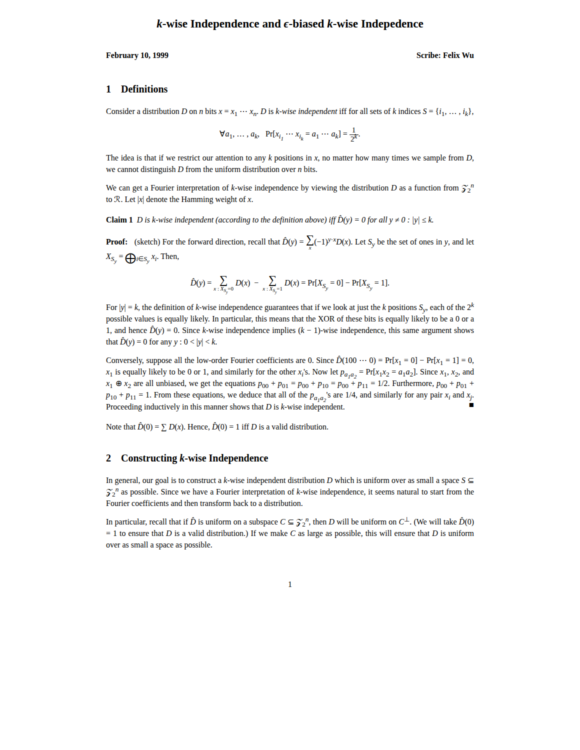k-wise Independence and ϵ-biased k-wise Indepedence
February 10, 1999 Scribe: Felix Wu
1 Definitions
Consider a distribution D on n bits x = x1 ⋯ xn. D is k-wise independent iff for all sets of k indices S = {i1, … , ik},
∀a1, … , ak, Pr[xi1 ⋯ xik = a1 ⋯ ak] = 12k.
The idea is that if we restrict our attention to any k positions in x, no matter how many times we sample from D, we cannot distinguish D from the uniform distribution over n bits.
We can get a Fourier interpretation of k-wise independence by viewing the distribution D as a function from 𝒵2n to ℛ. Let |x| denote the Hamming weight of x.
Claim 1 D is k-wise independent (according to the definition above) iff D̂(y) = 0 for all y ≠ 0 : |y| ≤ k.
Proof: (sketch) For the forward direction, recall that D̂(y) = ∑x(−1)y·xD(x). Let Sy be the set of ones in y, and let XSy = ⨁i∈Sy xi. Then,
D̂(y) = ∑x : XSy=0 D(x) − ∑x : XSy=1 D(x) = Pr[XSy = 0] − Pr[XSy = 1].
For |y| = k, the definition of k-wise independence guarantees that if we look at just the k positions Sy, each of the 2k possible values is equally likely. In particular, this means that the XOR of these bits is equally likely to be a 0 or a 1, and hence D̂(y) = 0. Since k-wise independence implies (k − 1)-wise independence, this same argument shows that D̂(y) = 0 for any y : 0 < |y| < k.
Conversely, suppose all the low-order Fourier coefficients are 0. Since D̂(100 ⋯ 0) = Pr[x1 = 0] − Pr[x1 = 1] = 0, x1 is equally likely to be 0 or 1, and similarly for the other xi's. Now let pa1a2 = Pr[x1x2 = a1a2]. Since x1, x2, and x1 ⊕ x2 are all unbiased, we get the equations p00 + p01 = p00 + p10 = p00 + p11 = 1/2. Furthermore, p00 + p01 + p10 + p11 = 1. From these equations, we deduce that all of the pa1a2's are 1/4, and similarly for any pair xi and xj. Proceeding inductively in this manner shows that D is k-wise independent. ■
Note that D̂(0) = ∑ D(x). Hence, D̂(0) = 1 iff D is a valid distribution.
2 Constructing k-wise Independence
In general, our goal is to construct a k-wise independent distribution D which is uniform over as small a space S ⊆ 𝒵2n as possible. Since we have a Fourier interpretation of k-wise independence, it seems natural to start from the Fourier coefficients and then transform back to a distribution.
In particular, recall that if D̂ is uniform on a subspace C ⊆ 𝒵2n, then D will be uniform on C⊥. (We will take D̂(0) = 1 to ensure that D is a valid distribution.) If we make C as large as possible, this will ensure that D is uniform over as small a space as possible.
1